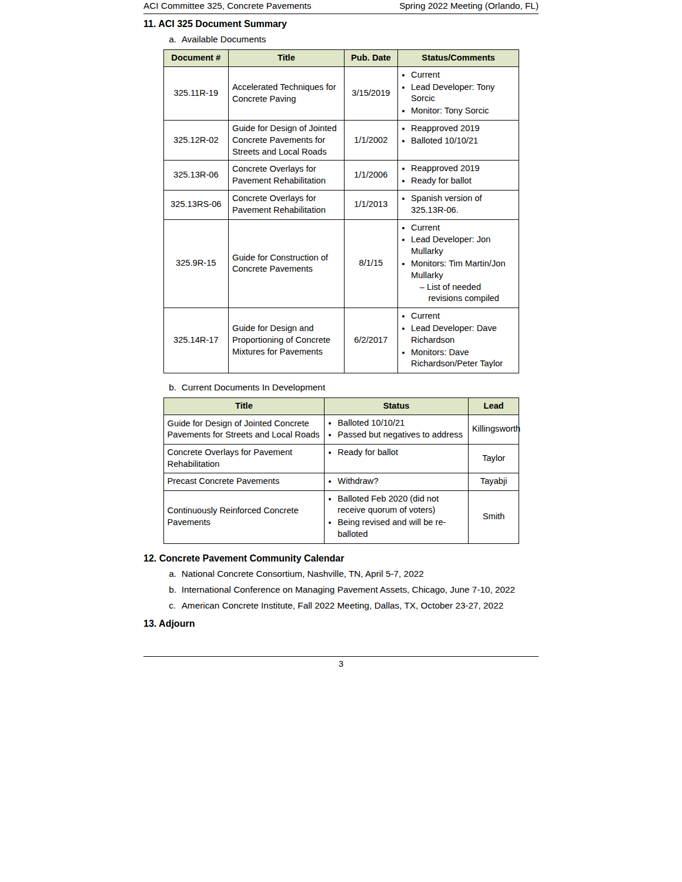ACI Committee 325, Concrete Pavements
Spring 2022 Meeting (Orlando, FL)
11. ACI 325 Document Summary
a. Available Documents
| Document # | Title | Pub. Date | Status/Comments |
| --- | --- | --- | --- |
| 325.11R-19 | Accelerated Techniques for Concrete Paving | 3/15/2019 | Current Lead Developer: Tony Sorcic Monitor: Tony Sorcic |
| 325.12R-02 | Guide for Design of Jointed Concrete Pavements for Streets and Local Roads | 1/1/2002 | Reapproved 2019 Balloted 10/10/21 |
| 325.13R-06 | Concrete Overlays for Pavement Rehabilitation | 1/1/2006 | Reapproved 2019 Ready for ballot |
| 325.13RS-06 | Concrete Overlays for Pavement Rehabilitation | 1/1/2013 | Spanish version of 325.13R-06. |
| 325.9R-15 | Guide for Construction of Concrete Pavements | 8/1/15 | Current Lead Developer: Jon Mullarky Monitors: Tim Martin/Jon Mullarky List of needed revisions compiled |
| 325.14R-17 | Guide for Design and Proportioning of Concrete Mixtures for Pavements | 6/2/2017 | Current Lead Developer: Dave Richardson Monitors: Dave Richardson/Peter Taylor |
b. Current Documents In Development
| Title | Status | Lead |
| --- | --- | --- |
| Guide for Design of Jointed Concrete Pavements for Streets and Local Roads | Balloted 10/10/21 Passed but negatives to address | Killingsworth |
| Concrete Overlays for Pavement Rehabilitation | Ready for ballot | Taylor |
| Precast Concrete Pavements | Withdraw? | Tayabji |
| Continuously Reinforced Concrete Pavements | Balloted Feb 2020 (did not receive quorum of voters) Being revised and will be re-balloted | Smith |
12. Concrete Pavement Community Calendar
a. National Concrete Consortium, Nashville, TN, April 5-7, 2022
b. International Conference on Managing Pavement Assets, Chicago, June 7-10, 2022
c. American Concrete Institute, Fall 2022 Meeting, Dallas, TX, October 23-27, 2022
13. Adjourn
3